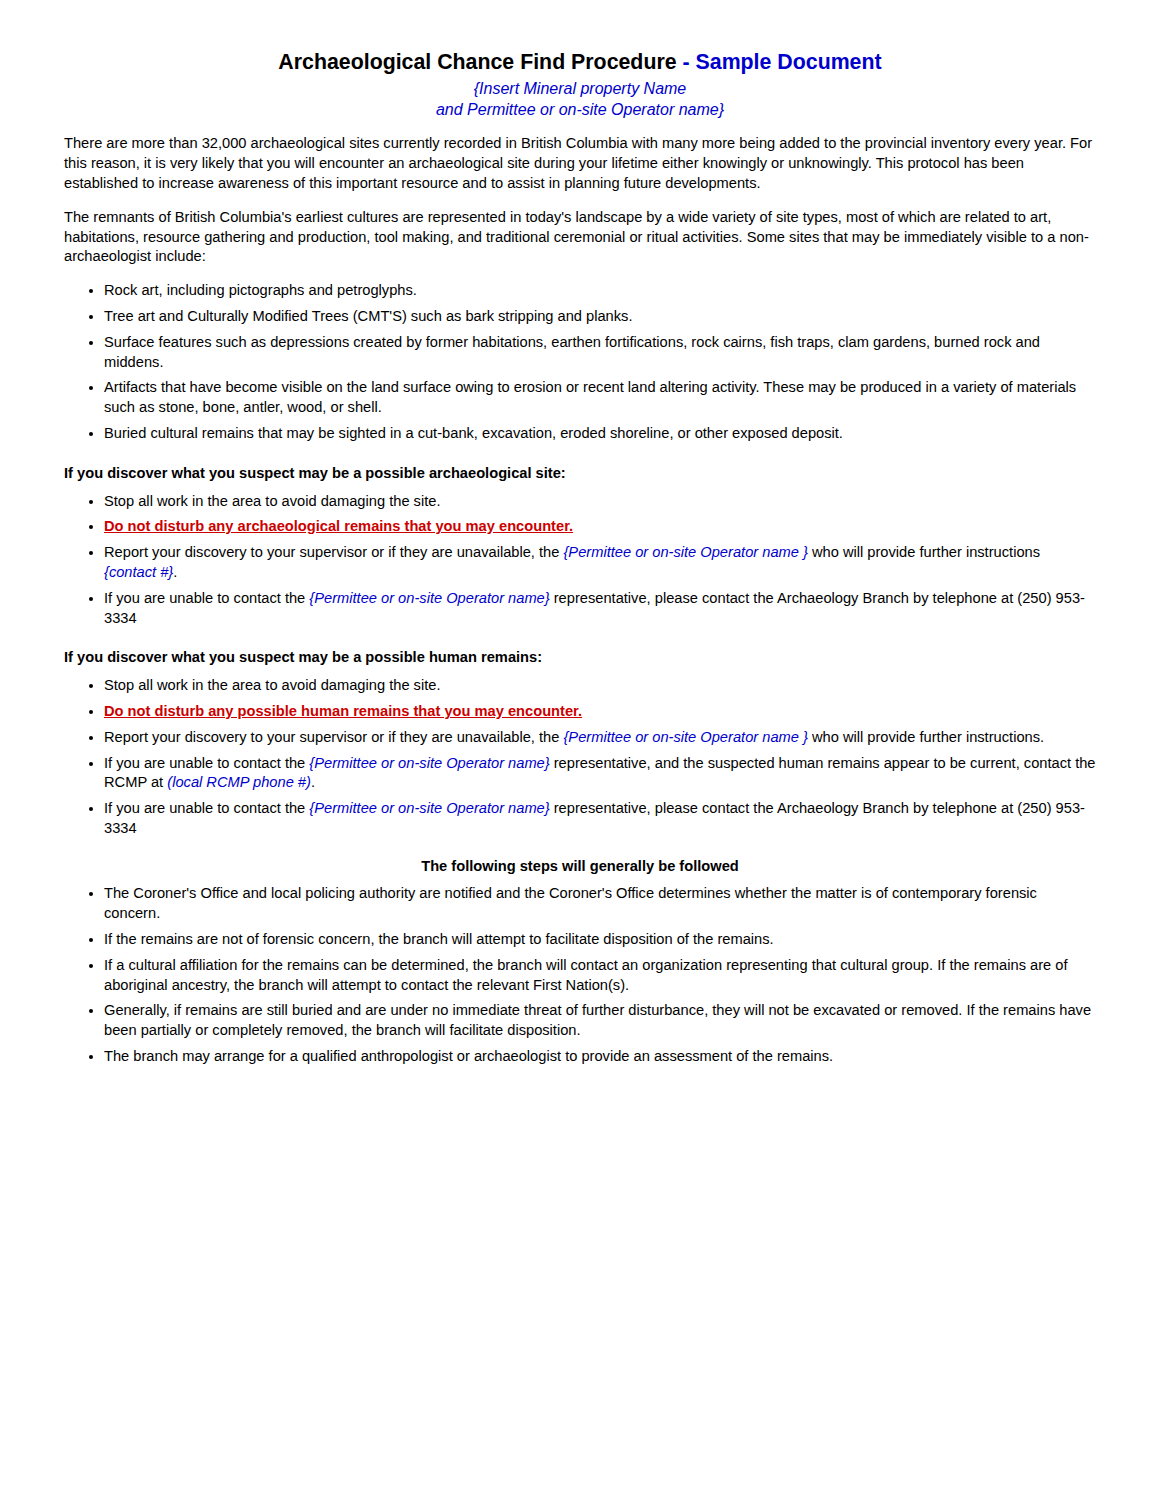Archaeological Chance Find Procedure - Sample Document
{Insert Mineral property Name
and Permittee or on-site Operator name}
There are more than 32,000 archaeological sites currently recorded in British Columbia with many more being added to the provincial inventory every year. For this reason, it is very likely that you will encounter an archaeological site during your lifetime either knowingly or unknowingly. This protocol has been established to increase awareness of this important resource and to assist in planning future developments.
The remnants of British Columbia's earliest cultures are represented in today's landscape by a wide variety of site types, most of which are related to art, habitations, resource gathering and production, tool making, and traditional ceremonial or ritual activities. Some sites that may be immediately visible to a non-archaeologist include:
Rock art, including pictographs and petroglyphs.
Tree art and Culturally Modified Trees (CMT'S) such as bark stripping and planks.
Surface features such as depressions created by former habitations, earthen fortifications, rock cairns, fish traps, clam gardens, burned rock and middens.
Artifacts that have become visible on the land surface owing to erosion or recent land altering activity. These may be produced in a variety of materials such as stone, bone, antler, wood, or shell.
Buried cultural remains that may be sighted in a cut-bank, excavation, eroded shoreline, or other exposed deposit.
If you discover what you suspect may be a possible archaeological site:
Stop all work in the area to avoid damaging the site.
Do not disturb any archaeological remains that you may encounter.
Report your discovery to your supervisor or if they are unavailable, the {Permittee or on-site Operator name } who will provide further instructions {contact #}.
If you are unable to contact the {Permittee or on-site Operator name} representative, please contact the Archaeology Branch by telephone at (250) 953-3334
If you discover what you suspect may be a possible human remains:
Stop all work in the area to avoid damaging the site.
Do not disturb any possible human remains that you may encounter.
Report your discovery to your supervisor or if they are unavailable, the {Permittee or on-site Operator name } who will provide further instructions.
If you are unable to contact the {Permittee or on-site Operator name} representative, and the suspected human remains appear to be current, contact the RCMP at (local RCMP phone #).
If you are unable to contact the {Permittee or on-site Operator name} representative, please contact the Archaeology Branch by telephone at (250) 953-3334
The following steps will generally be followed
The Coroner's Office and local policing authority are notified and the Coroner's Office determines whether the matter is of contemporary forensic concern.
If the remains are not of forensic concern, the branch will attempt to facilitate disposition of the remains.
If a cultural affiliation for the remains can be determined, the branch will contact an organization representing that cultural group. If the remains are of aboriginal ancestry, the branch will attempt to contact the relevant First Nation(s).
Generally, if remains are still buried and are under no immediate threat of further disturbance, they will not be excavated or removed. If the remains have been partially or completely removed, the branch will facilitate disposition.
The branch may arrange for a qualified anthropologist or archaeologist to provide an assessment of the remains.